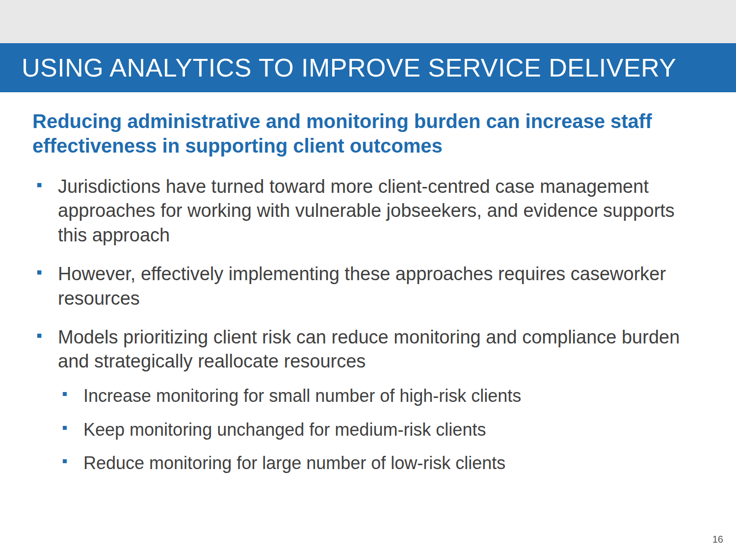Using Analytics to Improve Service Delivery
Reducing administrative and monitoring burden can increase staff effectiveness in supporting client outcomes
Jurisdictions have turned toward more client-centred case management approaches for working with vulnerable jobseekers, and evidence supports this approach
However, effectively implementing these approaches requires caseworker resources
Models prioritizing client risk can reduce monitoring and compliance burden and strategically reallocate resources
Increase monitoring for small number of high-risk clients
Keep monitoring unchanged for medium-risk clients
Reduce monitoring for large number of low-risk clients
16